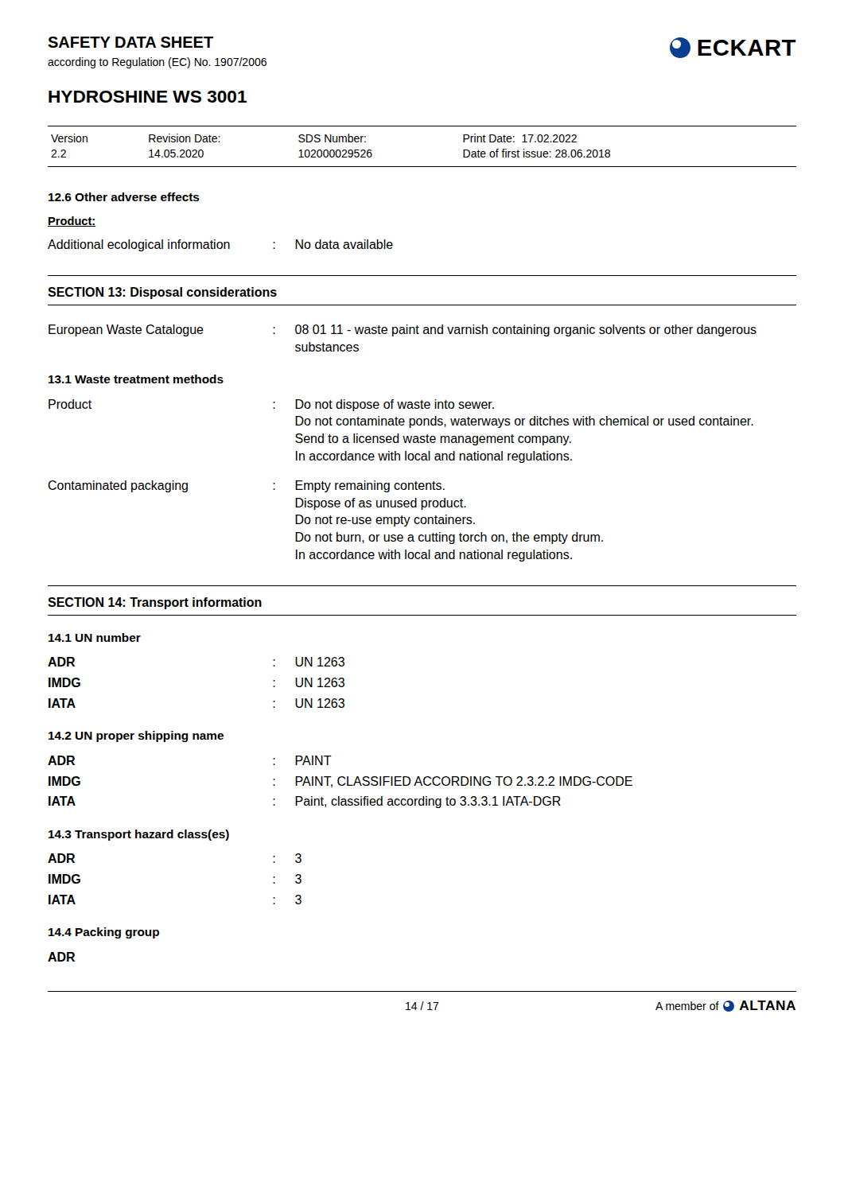SAFETY DATA SHEET
according to Regulation (EC) No. 1907/2006
ECKART
HYDROSHINE WS 3001
| Version 2.2 | Revision Date: 14.05.2020 | SDS Number: 102000029526 | Print Date: 17.02.2022 Date of first issue: 28.06.2018 |
12.6 Other adverse effects
Product:
| Additional ecological information | : | No data available |
SECTION 13: Disposal considerations
| European Waste Catalogue | : | 08 01 11 - waste paint and varnish containing organic solvents or other dangerous substances |
13.1 Waste treatment methods
| Product | : | Do not dispose of waste into sewer. Do not contaminate ponds, waterways or ditches with chemical or used container. Send to a licensed waste management company. In accordance with local and national regulations. |
| Contaminated packaging | : | Empty remaining contents. Dispose of as unused product. Do not re-use empty containers. Do not burn, or use a cutting torch on, the empty drum. In accordance with local and national regulations. |
SECTION 14: Transport information
14.1 UN number
| ADR | : | UN 1263 |
| IMDG | : | UN 1263 |
| IATA | : | UN 1263 |
14.2 UN proper shipping name
| ADR | : | PAINT |
| IMDG | : | PAINT, CLASSIFIED ACCORDING TO 2.3.2.2 IMDG-CODE |
| IATA | : | Paint, classified according to 3.3.3.1 IATA-DGR |
14.3 Transport hazard class(es)
| ADR | : | 3 |
| IMDG | : | 3 |
| IATA | : | 3 |
14.4 Packing group
| ADR | | |
14 / 17
A member of ALTANA